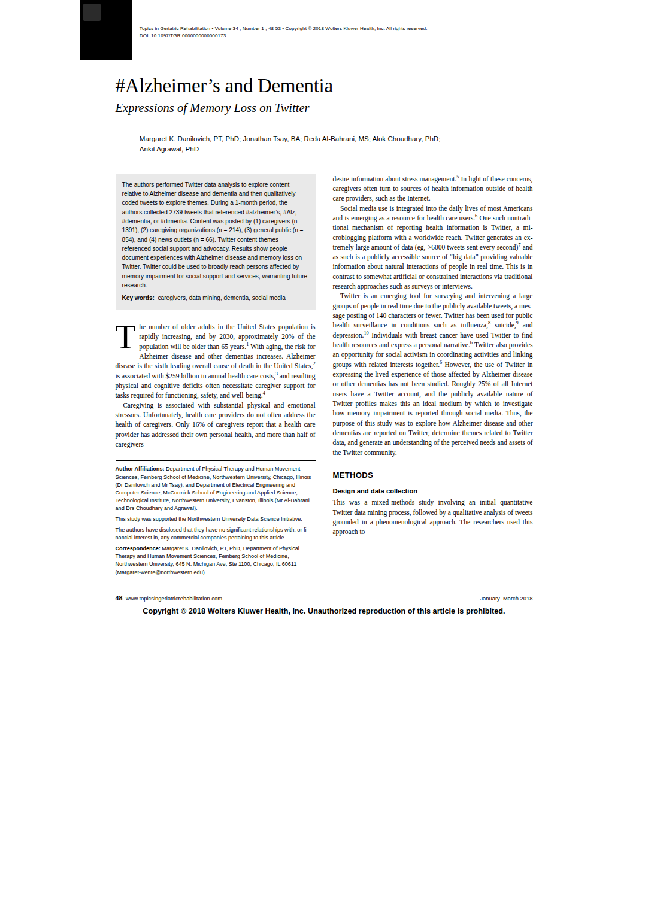Topics in Geriatric Rehabilitation • Volume 34 , Number 1 , 48-53 • Copyright © 2018 Wolters Kluwer Health, Inc. All rights reserved. DOI: 10.1097/TGR.0000000000000173
#Alzheimer’s and Dementia
Expressions of Memory Loss on Twitter
Margaret K. Danilovich, PT, PhD; Jonathan Tsay, BA; Reda Al-Bahrani, MS; Alok Choudhary, PhD;
Ankit Agrawal, PhD
The authors performed Twitter data analysis to explore content relative to Alzheimer disease and dementia and then qualitatively coded tweets to explore themes. During a 1-month period, the authors collected 2739 tweets that referenced #alzheimer’s, #Alz, #dementia, or #dimentia. Content was posted by (1) caregivers (n = 1391), (2) caregiving organizations (n = 214), (3) general public (n = 854), and (4) news outlets (n = 66). Twitter content themes referenced social support and advocacy. Results show people document experiences with Alzheimer disease and memory loss on Twitter. Twitter could be used to broadly reach persons affected by memory impairment for social support and services, warranting future research. Key words: caregivers, data mining, dementia, social media
The number of older adults in the United States population is rapidly increasing, and by 2030, approximately 20% of the population will be older than 65 years.1 With aging, the risk for Alzheimer disease and other dementias increases. Alzheimer disease is the sixth leading overall cause of death in the United States,2 is associated with $259 billion in annual health care costs,3 and resulting physical and cognitive deficits often necessitate caregiver support for tasks required for functioning, safety, and well-being.4
Caregiving is associated with substantial physical and emotional stressors. Unfortunately, health care providers do not often address the health of caregivers. Only 16% of caregivers report that a health care provider has addressed their own personal health, and more than half of caregivers
Author Affiliations: Department of Physical Therapy and Human Movement Sciences, Feinberg School of Medicine, Northwestern University, Chicago, Illinois (Dr Danilovich and Mr Tsay); and Department of Electrical Engineering and Computer Science, McCormick School of Engineering and Applied Science, Technological Institute, Northwestern University, Evanston, Illinois (Mr Al-Bahrani and Drs Choudhary and Agrawal).
This study was supported the Northwestern University Data Science Initiative.
The authors have disclosed that they have no significant relationships with, or financial interest in, any commercial companies pertaining to this article.
Correspondence: Margaret K. Danilovich, PT, PhD, Department of Physical Therapy and Human Movement Sciences, Feinberg School of Medicine, Northwestern University, 645 N. Michigan Ave, Ste 1100, Chicago, IL 60611 (Margaret-wente@northwestern.edu).
desire information about stress management.5 In light of these concerns, caregivers often turn to sources of health information outside of health care providers, such as the Internet.
Social media use is integrated into the daily lives of most Americans and is emerging as a resource for health care users.6 One such nontraditional mechanism of reporting health information is Twitter, a microblogging platform with a worldwide reach. Twitter generates an extremely large amount of data (eg, >6000 tweets sent every second)7 and as such is a publicly accessible source of “big data” providing valuable information about natural interactions of people in real time. This is in contrast to somewhat artificial or constrained interactions via traditional research approaches such as surveys or interviews.
Twitter is an emerging tool for surveying and intervening a large groups of people in real time due to the publicly available tweets, a message posting of 140 characters or fewer. Twitter has been used for public health surveillance in conditions such as influenza,8 suicide,9 and depression.10 Individuals with breast cancer have used Twitter to find health resources and express a personal narrative.6 Twitter also provides an opportunity for social activism in coordinating activities and linking groups with related interests together.6 However, the use of Twitter in expressing the lived experience of those affected by Alzheimer disease or other dementias has not been studied. Roughly 25% of all Internet users have a Twitter account, and the publicly available nature of Twitter profiles makes this an ideal medium by which to investigate how memory impairment is reported through social media. Thus, the purpose of this study was to explore how Alzheimer disease and other dementias are reported on Twitter, determine themes related to Twitter data, and generate an understanding of the perceived needs and assets of the Twitter community.
Methods
Design and data collection
This was a mixed-methods study involving an initial quantitative Twitter data mining process, followed by a qualitative analysis of tweets grounded in a phenomenological approach. The researchers used this approach to
48 www.topicsingeriatricrehabilitation.com
January–March 2018
Copyright © 2018 Wolters Kluwer Health, Inc. Unauthorized reproduction of this article is prohibited.